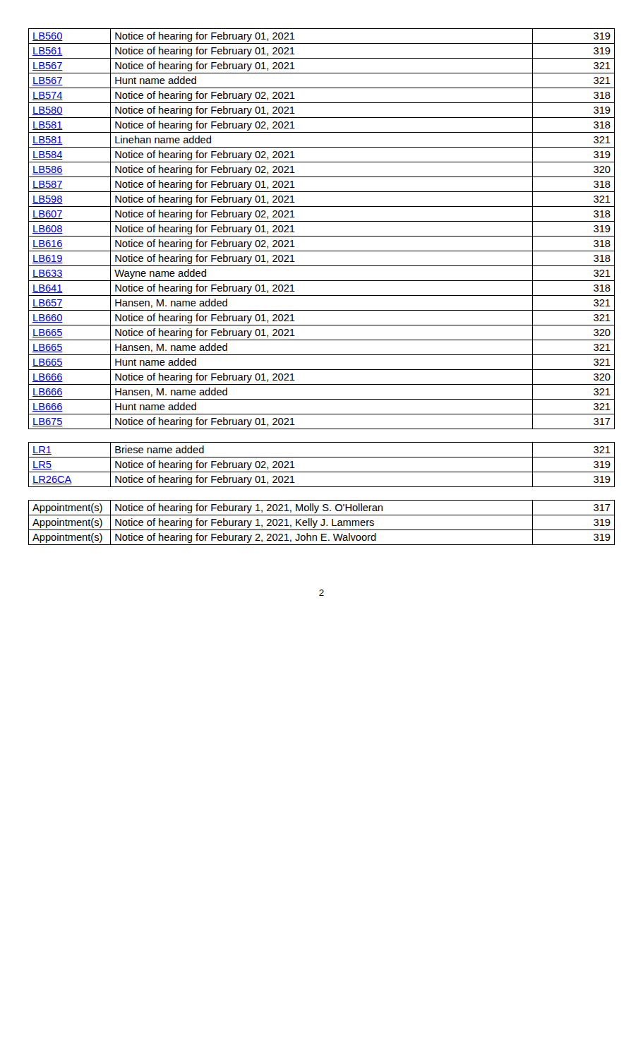| LB560 | Notice of hearing for February 01, 2021 | 319 |
| LB561 | Notice of hearing for February 01, 2021 | 319 |
| LB567 | Notice of hearing for February 01, 2021 | 321 |
| LB567 | Hunt name added | 321 |
| LB574 | Notice of hearing for February 02, 2021 | 318 |
| LB580 | Notice of hearing for February 01, 2021 | 319 |
| LB581 | Notice of hearing for February 02, 2021 | 318 |
| LB581 | Linehan name added | 321 |
| LB584 | Notice of hearing for February 02, 2021 | 319 |
| LB586 | Notice of hearing for February 02, 2021 | 320 |
| LB587 | Notice of hearing for February 01, 2021 | 318 |
| LB598 | Notice of hearing for February 01, 2021 | 321 |
| LB607 | Notice of hearing for February 02, 2021 | 318 |
| LB608 | Notice of hearing for February 01, 2021 | 319 |
| LB616 | Notice of hearing for February 02, 2021 | 318 |
| LB619 | Notice of hearing for February 01, 2021 | 318 |
| LB633 | Wayne name added | 321 |
| LB641 | Notice of hearing for February 01, 2021 | 318 |
| LB657 | Hansen, M. name added | 321 |
| LB660 | Notice of hearing for February 01, 2021 | 321 |
| LB665 | Notice of hearing for February 01, 2021 | 320 |
| LB665 | Hansen, M. name added | 321 |
| LB665 | Hunt name added | 321 |
| LB666 | Notice of hearing for February 01, 2021 | 320 |
| LB666 | Hansen, M. name added | 321 |
| LB666 | Hunt name added | 321 |
| LB675 | Notice of hearing for February 01, 2021 | 317 |
| LR1 | Briese name added | 321 |
| LR5 | Notice of hearing for February 02, 2021 | 319 |
| LR26CA | Notice of hearing for February 01, 2021 | 319 |
| Appointment(s) | Notice of hearing for Feburary 1, 2021, Molly S. O'Holleran | 317 |
| Appointment(s) | Notice of hearing for Feburary 1, 2021, Kelly J. Lammers | 319 |
| Appointment(s) | Notice of hearing for Feburary 2, 2021, John E. Walvoord | 319 |
2